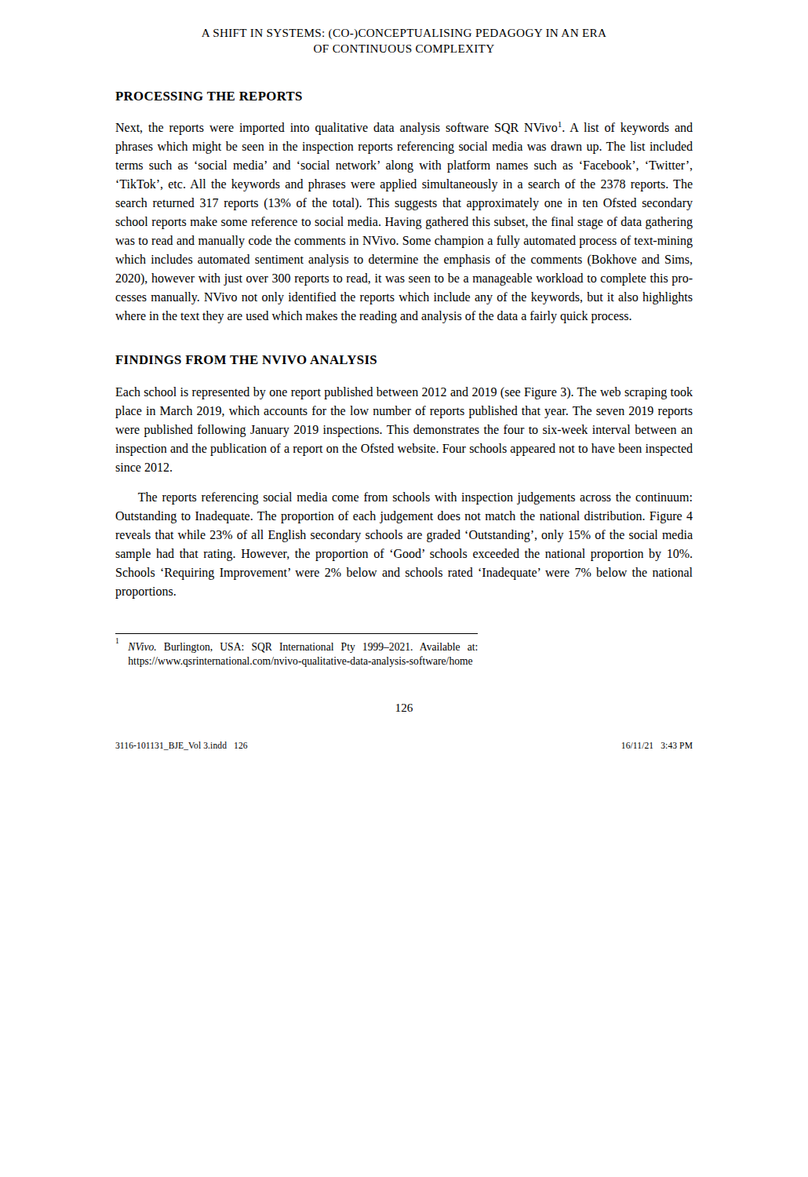A Shift in Systems: (Co-)Conceptualising Pedagogy in an Era
of Continuous Complexity
Processing the Reports
Next, the reports were imported into qualitative data analysis software SQR NVivo1. A list of keywords and phrases which might be seen in the inspection reports referencing social media was drawn up. The list included terms such as ‘social media’ and ‘social network’ along with platform names such as ‘Facebook’, ‘Twitter’, ‘TikTok’, etc. All the keywords and phrases were applied simultaneously in a search of the 2378 reports. The search returned 317 reports (13% of the total). This suggests that approximately one in ten Ofsted secondary school reports make some reference to social media. Having gathered this subset, the final stage of data gathering was to read and manually code the comments in NVivo. Some champion a fully automated process of text-mining which includes automated sentiment analysis to determine the emphasis of the comments (Bokhove and Sims, 2020), however with just over 300 reports to read, it was seen to be a manageable workload to complete this processes manually. NVivo not only identified the reports which include any of the keywords, but it also highlights where in the text they are used which makes the reading and analysis of the data a fairly quick process.
Findings from the NVivo Analysis
Each school is represented by one report published between 2012 and 2019 (see Figure 3). The web scraping took place in March 2019, which accounts for the low number of reports published that year. The seven 2019 reports were published following January 2019 inspections. This demonstrates the four to six-week interval between an inspection and the publication of a report on the Ofsted website. Four schools appeared not to have been inspected since 2012.
The reports referencing social media come from schools with inspection judgements across the continuum: Outstanding to Inadequate. The proportion of each judgement does not match the national distribution. Figure 4 reveals that while 23% of all English secondary schools are graded ‘Outstanding’, only 15% of the social media sample had that rating. However, the proportion of ‘Good’ schools exceeded the national proportion by 10%. Schools ‘Requiring Improvement’ were 2% below and schools rated ‘Inadequate’ were 7% below the national proportions.
1 NVivo. Burlington, USA: SQR International Pty 1999–2021. Available at: https://www.qsrinternational.com/nvivo-qualitative-data-analysis-software/home
126
3116-101131_BJE_Vol 3.indd 126 16/11/21 3:43 PM